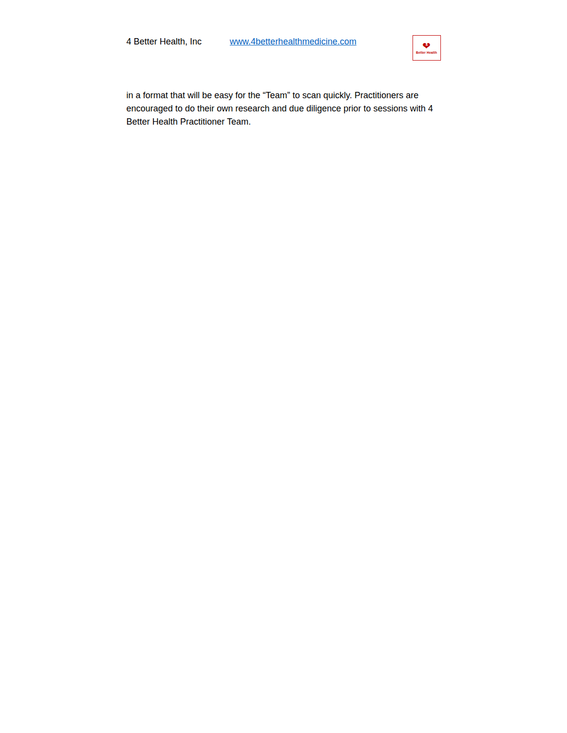4 Better Health, Inc www.4betterhealthmedicine.com
❤4 Better Health
in a format that will be easy for the “Team” to scan quickly. Practitioners are encouraged to do their own research and due diligence prior to sessions with 4 Better Health Practitioner Team.